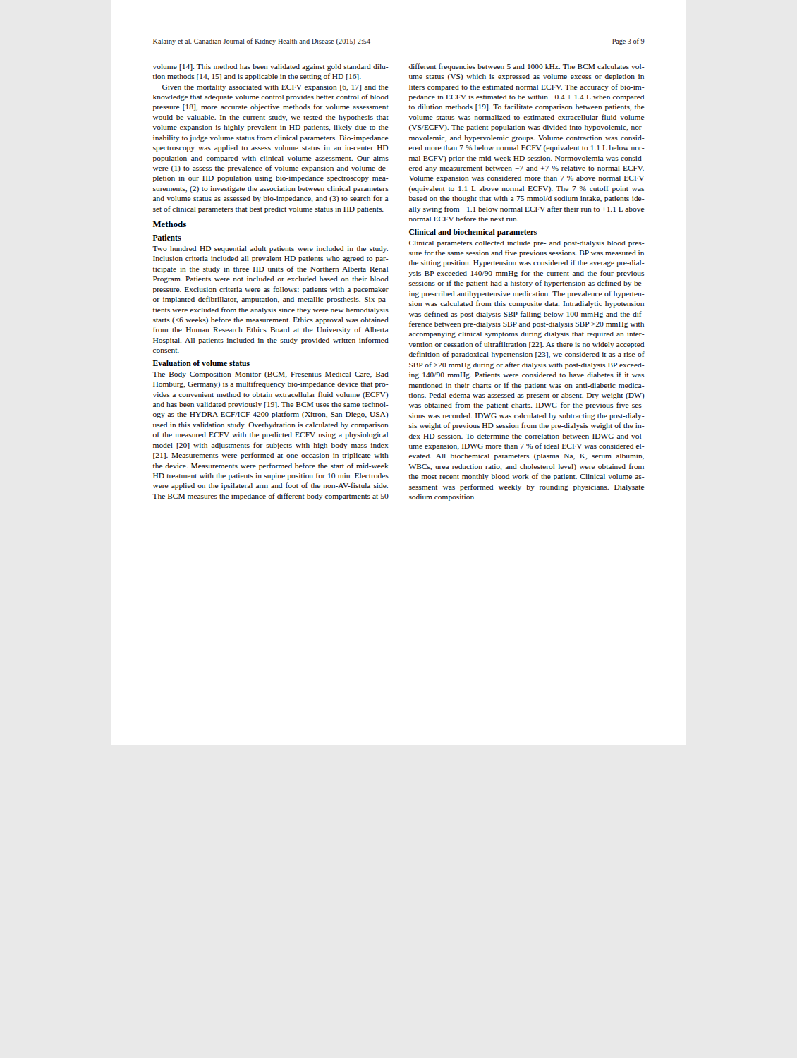Kalainy et al. Canadian Journal of Kidney Health and Disease (2015) 2:54
Page 3 of 9
volume [14]. This method has been validated against gold standard dilution methods [14, 15] and is applicable in the setting of HD [16].
Given the mortality associated with ECFV expansion [6, 17] and the knowledge that adequate volume control provides better control of blood pressure [18], more accurate objective methods for volume assessment would be valuable. In the current study, we tested the hypothesis that volume expansion is highly prevalent in HD patients, likely due to the inability to judge volume status from clinical parameters. Bio-impedance spectroscopy was applied to assess volume status in an in-center HD population and compared with clinical volume assessment. Our aims were (1) to assess the prevalence of volume expansion and volume depletion in our HD population using bio-impedance spectroscopy measurements, (2) to investigate the association between clinical parameters and volume status as assessed by bio-impedance, and (3) to search for a set of clinical parameters that best predict volume status in HD patients.
Methods
Patients
Two hundred HD sequential adult patients were included in the study. Inclusion criteria included all prevalent HD patients who agreed to participate in the study in three HD units of the Northern Alberta Renal Program. Patients were not included or excluded based on their blood pressure. Exclusion criteria were as follows: patients with a pacemaker or implanted defibrillator, amputation, and metallic prosthesis. Six patients were excluded from the analysis since they were new hemodialysis starts (<6 weeks) before the measurement. Ethics approval was obtained from the Human Research Ethics Board at the University of Alberta Hospital. All patients included in the study provided written informed consent.
Evaluation of volume status
The Body Composition Monitor (BCM, Fresenius Medical Care, Bad Homburg, Germany) is a multifrequency bio-impedance device that provides a convenient method to obtain extracellular fluid volume (ECFV) and has been validated previously [19]. The BCM uses the same technology as the HYDRA ECF/ICF 4200 platform (Xitron, San Diego, USA) used in this validation study. Overhydration is calculated by comparison of the measured ECFV with the predicted ECFV using a physiological model [20] with adjustments for subjects with high body mass index [21]. Measurements were performed at one occasion in triplicate with the device. Measurements were performed before the start of mid-week HD treatment with the patients in supine position for 10 min. Electrodes were applied on the ipsilateral arm and foot of the non-AV-fistula side. The BCM measures the impedance of different body compartments at 50 different frequencies between 5 and 1000 kHz. The BCM calculates volume status (VS) which is expressed as volume excess or depletion in liters compared to the estimated normal ECFV. The accuracy of bio-impedance in ECFV is estimated to be within −0.4 ± 1.4 L when compared to dilution methods [19]. To facilitate comparison between patients, the volume status was normalized to estimated extracellular fluid volume (VS/ECFV). The patient population was divided into hypovolemic, normovolemic, and hypervolemic groups. Volume contraction was considered more than 7 % below normal ECFV (equivalent to 1.1 L below normal ECFV) prior the mid-week HD session. Normovolemia was considered any measurement between −7 and +7 % relative to normal ECFV. Volume expansion was considered more than 7 % above normal ECFV (equivalent to 1.1 L above normal ECFV). The 7 % cutoff point was based on the thought that with a 75 mmol/d sodium intake, patients ideally swing from −1.1 below normal ECFV after their run to +1.1 L above normal ECFV before the next run.
Clinical and biochemical parameters
Clinical parameters collected include pre- and post-dialysis blood pressure for the same session and five previous sessions. BP was measured in the sitting position. Hypertension was considered if the average pre-dialysis BP exceeded 140/90 mmHg for the current and the four previous sessions or if the patient had a history of hypertension as defined by being prescribed antihypertensive medication. The prevalence of hypertension was calculated from this composite data. Intradialytic hypotension was defined as post-dialysis SBP falling below 100 mmHg and the difference between pre-dialysis SBP and post-dialysis SBP >20 mmHg with accompanying clinical symptoms during dialysis that required an intervention or cessation of ultrafiltration [22]. As there is no widely accepted definition of paradoxical hypertension [23], we considered it as a rise of SBP of >20 mmHg during or after dialysis with post-dialysis BP exceeding 140/90 mmHg. Patients were considered to have diabetes if it was mentioned in their charts or if the patient was on anti-diabetic medications. Pedal edema was assessed as present or absent. Dry weight (DW) was obtained from the patient charts. IDWG for the previous five sessions was recorded. IDWG was calculated by subtracting the post-dialysis weight of previous HD session from the pre-dialysis weight of the index HD session. To determine the correlation between IDWG and volume expansion, IDWG more than 7 % of ideal ECFV was considered elevated. All biochemical parameters (plasma Na, K, serum albumin, WBCs, urea reduction ratio, and cholesterol level) were obtained from the most recent monthly blood work of the patient. Clinical volume assessment was performed weekly by rounding physicians. Dialysate sodium composition